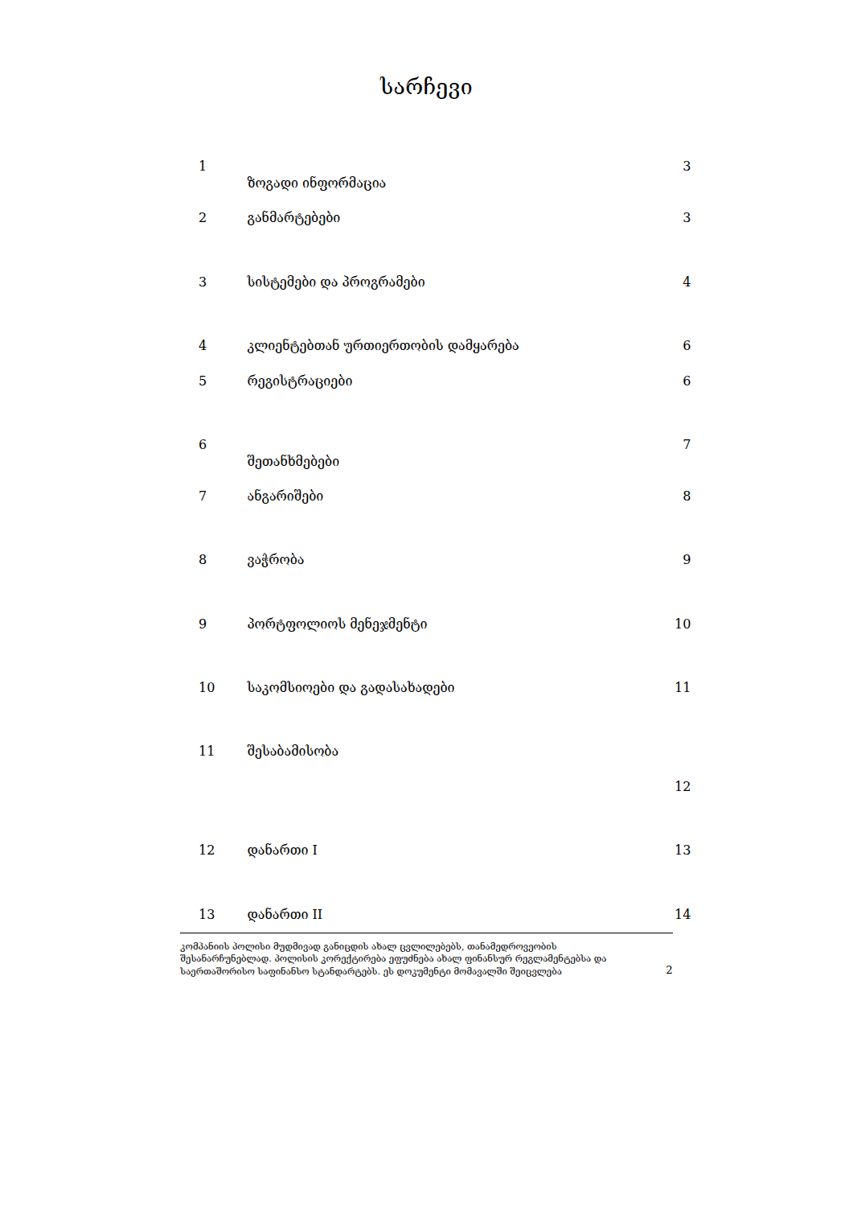სარჩევი
| 1 | ზოგადი ინფორმაცია | 3 |
| 2 | განმარტებები | 3 |
| 3 | სისტემები და პროგრამები | 4 |
| 4 | კლიენტებთან ურთიერთობის დამყარება | 6 |
| 5 | რეგისტრაციები | 6 |
| 6 | შეთანხმებები | 7 |
| 7 | ანგარიშები | 8 |
| 8 | ვაჭრობა | 9 |
| 9 | პორტფოლიოს მენეჯმენტი | 10 |
| 10 | საკომსიოები და გადასახადები | 11 |
| 11 | შესაბამისობა | |
| | | 12 |
| 12 | დანართი I | 13 |
| 13 | დანართი II | 14 |
კომპანიის პოლისი მუდმივად განიცდის ახალ ცვლილებებს, თანამედროვეობის შესანარჩუნებლად. პოლისის კორექტირება ეფუძნება ახალ ფინანსურ რეგლამენტებსა და საერთაშორისო საფინანსო სტანდარტებს. ეს დოკუმენტი მომავალში შეიცვლება
2